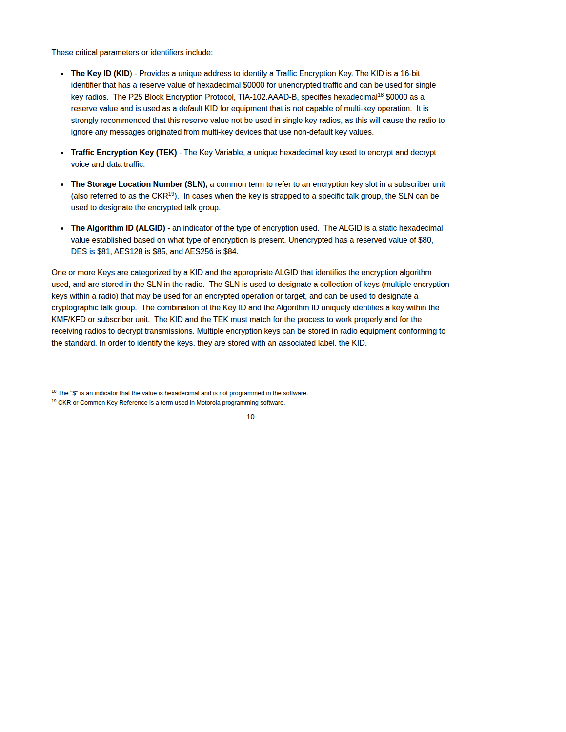These critical parameters or identifiers include:
The Key ID (KID) - Provides a unique address to identify a Traffic Encryption Key. The KID is a 16-bit identifier that has a reserve value of hexadecimal $0000 for unencrypted traffic and can be used for single key radios. The P25 Block Encryption Protocol, TIA-102.AAAD-B, specifies hexadecimal18 $0000 as a reserve value and is used as a default KID for equipment that is not capable of multi-key operation. It is strongly recommended that this reserve value not be used in single key radios, as this will cause the radio to ignore any messages originated from multi-key devices that use non-default key values.
Traffic Encryption Key (TEK) - The Key Variable, a unique hexadecimal key used to encrypt and decrypt voice and data traffic.
The Storage Location Number (SLN), a common term to refer to an encryption key slot in a subscriber unit (also referred to as the CKR19). In cases when the key is strapped to a specific talk group, the SLN can be used to designate the encrypted talk group.
The Algorithm ID (ALGID) - an indicator of the type of encryption used. The ALGID is a static hexadecimal value established based on what type of encryption is present. Unencrypted has a reserved value of $80, DES is $81, AES128 is $85, and AES256 is $84.
One or more Keys are categorized by a KID and the appropriate ALGID that identifies the encryption algorithm used, and are stored in the SLN in the radio. The SLN is used to designate a collection of keys (multiple encryption keys within a radio) that may be used for an encrypted operation or target, and can be used to designate a cryptographic talk group. The combination of the Key ID and the Algorithm ID uniquely identifies a key within the KMF/KFD or subscriber unit. The KID and the TEK must match for the process to work properly and for the receiving radios to decrypt transmissions. Multiple encryption keys can be stored in radio equipment conforming to the standard. In order to identify the keys, they are stored with an associated label, the KID.
18 The "$" is an indicator that the value is hexadecimal and is not programmed in the software.
19 CKR or Common Key Reference is a term used in Motorola programming software.
10